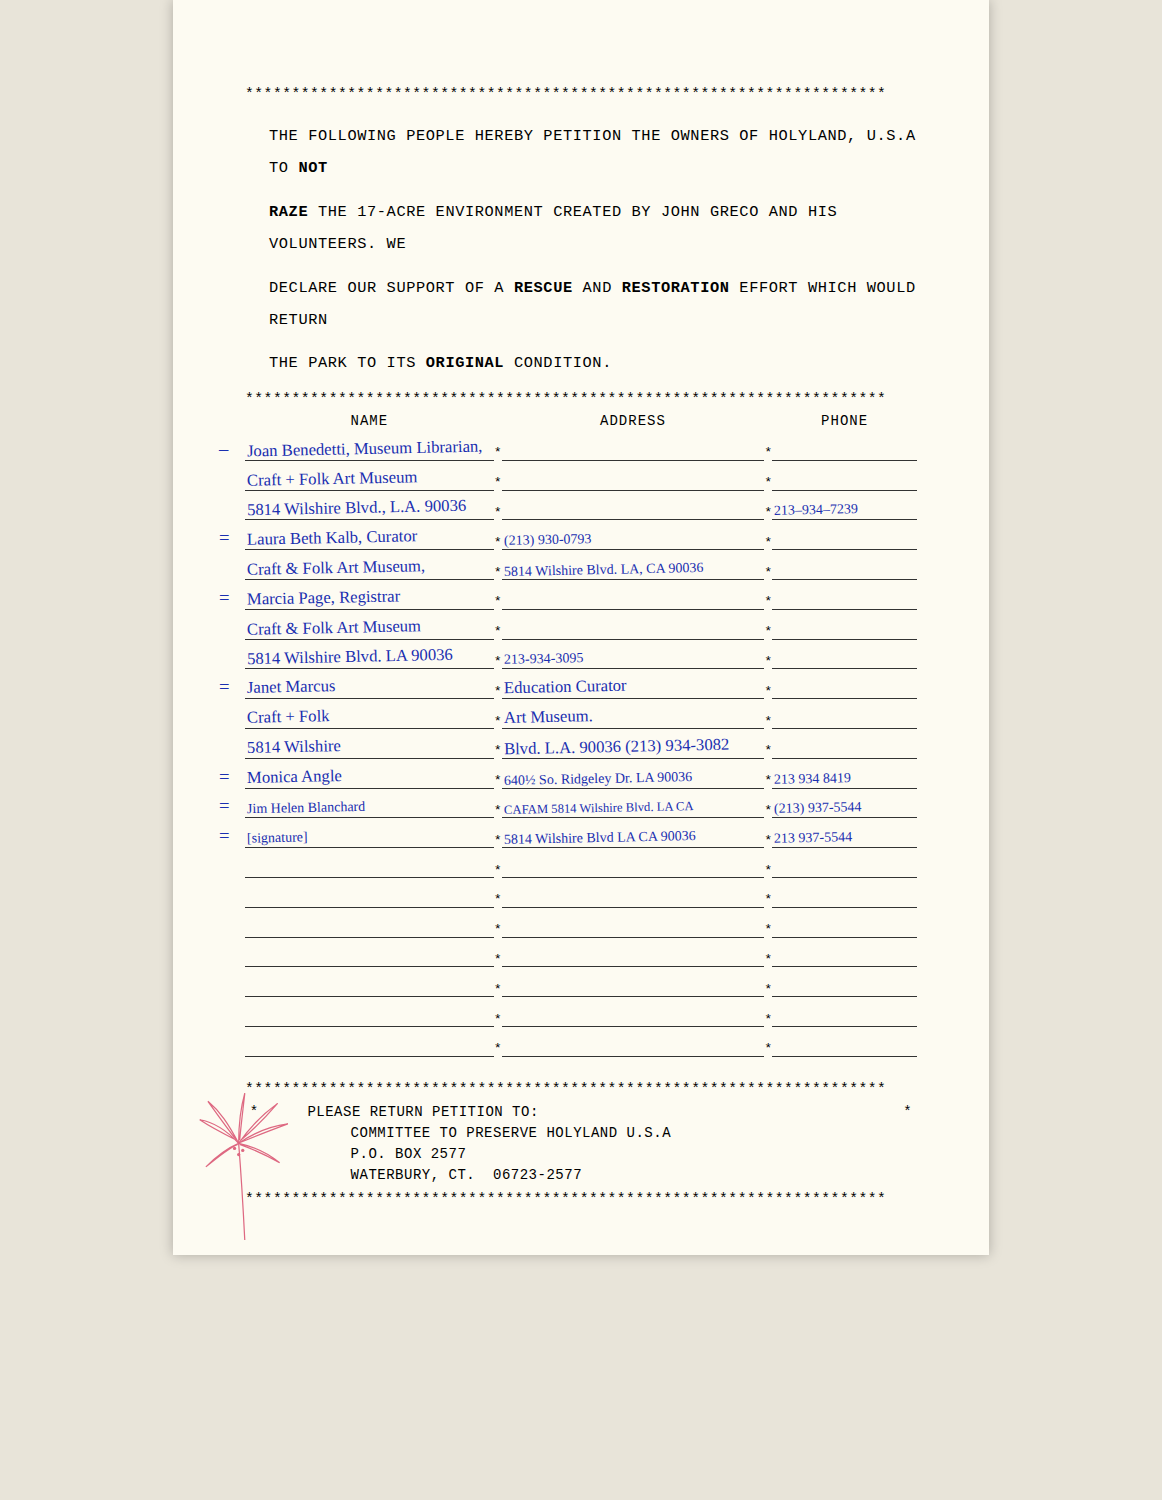*********************************************************************
THE FOLLOWING PEOPLE HEREBY PETITION THE OWNERS OF HOLYLAND, U.S.A TO NOT
RAZE THE 17-ACRE ENVIRONMENT CREATED BY JOHN GRECO AND HIS VOLUNTEERS. WE
DECLARE OUR SUPPORT OF A RESCUE AND RESTORATION EFFORT WHICH WOULD RETURN
THE PARK TO ITS ORIGINAL CONDITION.
*********************************************************************
| NAME | | ADDRESS | | PHONE |
| --- | --- | --- | --- | --- |
| – Joan Benedetti, Museum Librarian, | * | | * | |
| Craft + Folk Art Museum | * | | * | |
| 5814 Wilshire Blvd., L.A. 90036 | * | | * | 213–934–7239 |
| = Laura Beth Kalb, Curator | * | (213) 930-0793 | * | |
| Craft & Folk Art Museum, | * | 5814 Wilshire Blvd. LA, CA 90036 | * | |
| = Marcia Page, Registrar | * | | * | |
| Craft & Folk Art Museum | * | | * | |
| 5814 Wilshire Blvd. LA 90036 | * | 213-934-3095 | * | |
| = Janet Marcus | * | Education Curator | * | |
| Craft + Folk | * | Art Museum. | * | |
| 5814 Wilshire | * | Blvd. L.A. 90036 (213) 934-3082 | * | |
| = Monica Angle | * | 640½ So. Ridgeley Dr. LA 90036 | * | 213 934 8419 |
| = Jim Helen Blanchard | * | CAFAM 5814 Wilshire Blvd. LA CA | * | (213) 937-5544 |
| = [signature] | * | 5814 Wilshire Blvd LA CA 90036 | * | 213 937-5544 |
| | * | | * | |
| | * | | * | |
| | * | | * | |
| | * | | * | |
| | * | | * | |
| | * | | * | |
| | * | | * | |
*********************************************************************
**
PLEASE RETURN PETITION TO:
COMMITTEE TO PRESERVE HOLYLAND U.S.A
P.O. BOX 2577
WATERBURY, CT. 06723-2577
*********************************************************************